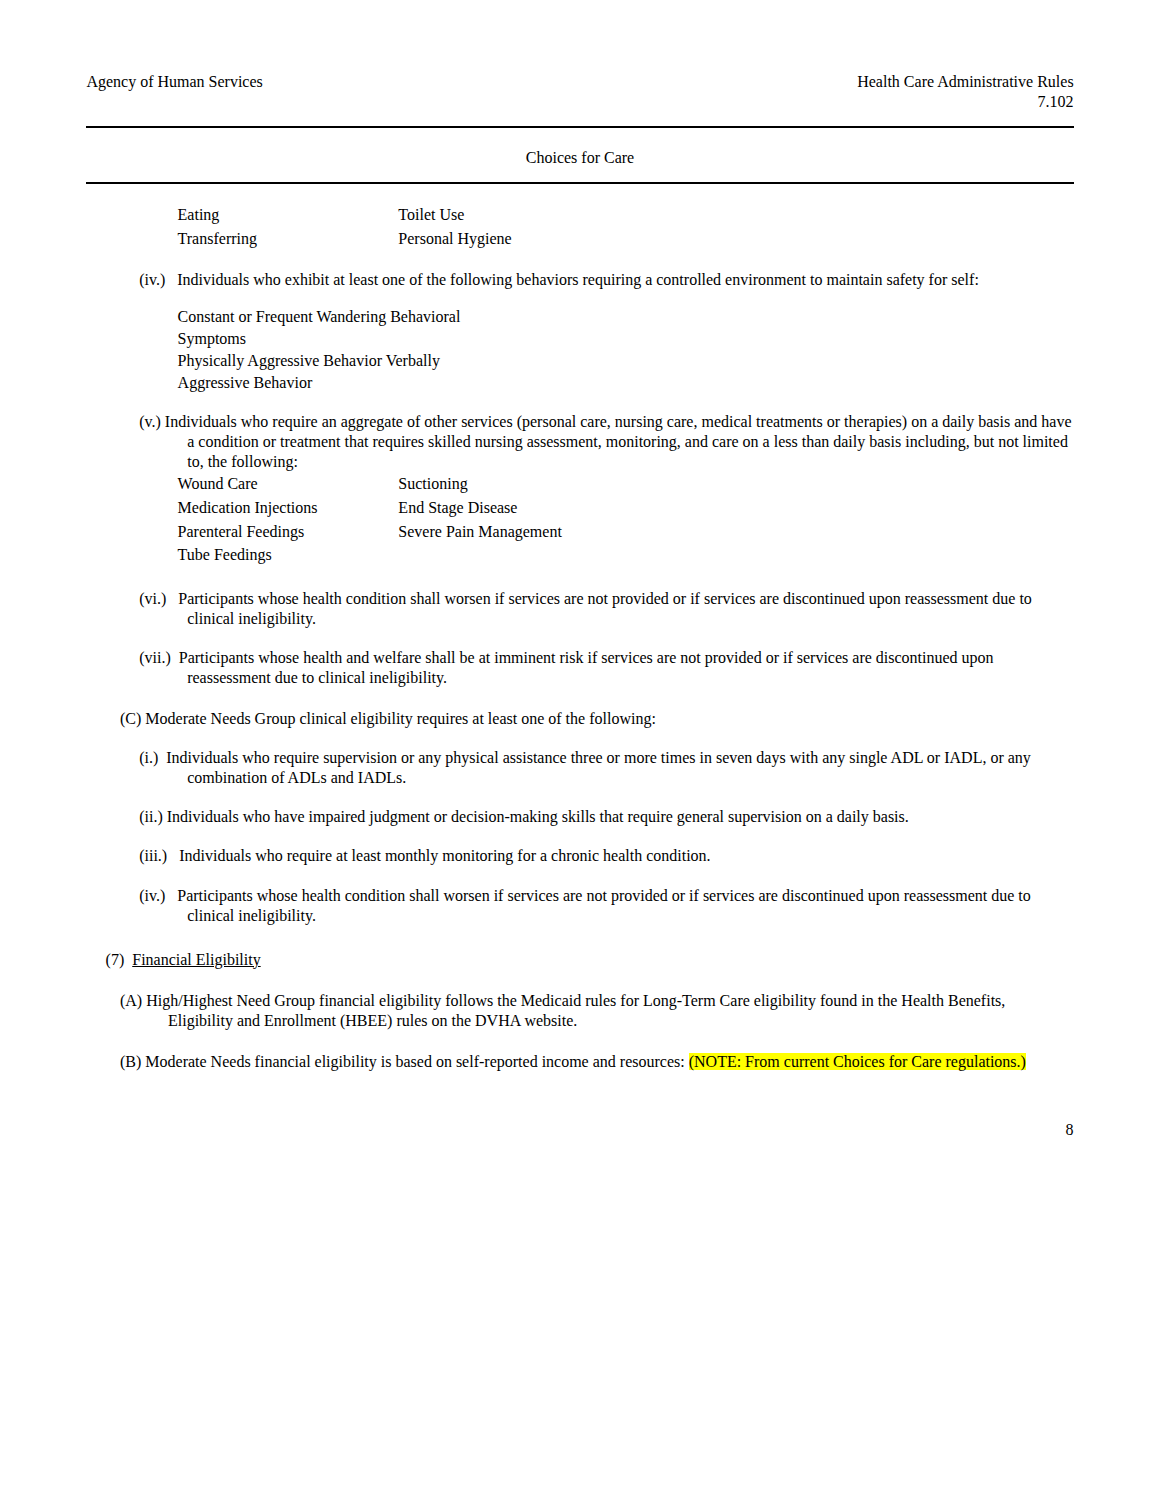Agency of Human Services
Health Care Administrative Rules
7.102
Choices for Care
Eating
Toilet Use
Transferring
Personal Hygiene
(iv.) Individuals who exhibit at least one of the following behaviors requiring a controlled environment to maintain safety for self:
Constant or Frequent Wandering Behavioral
Symptoms
Physically Aggressive Behavior Verbally
Aggressive Behavior
(v.) Individuals who require an aggregate of other services (personal care, nursing care, medical treatments or therapies) on a daily basis and have a condition or treatment that requires skilled nursing assessment, monitoring, and care on a less than daily basis including, but not limited to, the following:
Wound Care
Suctioning
Medication Injections
End Stage Disease
Parenteral Feedings
Severe Pain Management
Tube Feedings
(vi.) Participants whose health condition shall worsen if services are not provided or if services are discontinued upon reassessment due to clinical ineligibility.
(vii.) Participants whose health and welfare shall be at imminent risk if services are not provided or if services are discontinued upon reassessment due to clinical ineligibility.
(C) Moderate Needs Group clinical eligibility requires at least one of the following:
(i.) Individuals who require supervision or any physical assistance three or more times in seven days with any single ADL or IADL, or any combination of ADLs and IADLs.
(ii.) Individuals who have impaired judgment or decision-making skills that require general supervision on a daily basis.
(iii.) Individuals who require at least monthly monitoring for a chronic health condition.
(iv.) Participants whose health condition shall worsen if services are not provided or if services are discontinued upon reassessment due to clinical ineligibility.
(7) Financial Eligibility
(A) High/Highest Need Group financial eligibility follows the Medicaid rules for Long-Term Care eligibility found in the Health Benefits, Eligibility and Enrollment (HBEE) rules on the DVHA website.
(B) Moderate Needs financial eligibility is based on self-reported income and resources: (NOTE: From current Choices for Care regulations.)
8